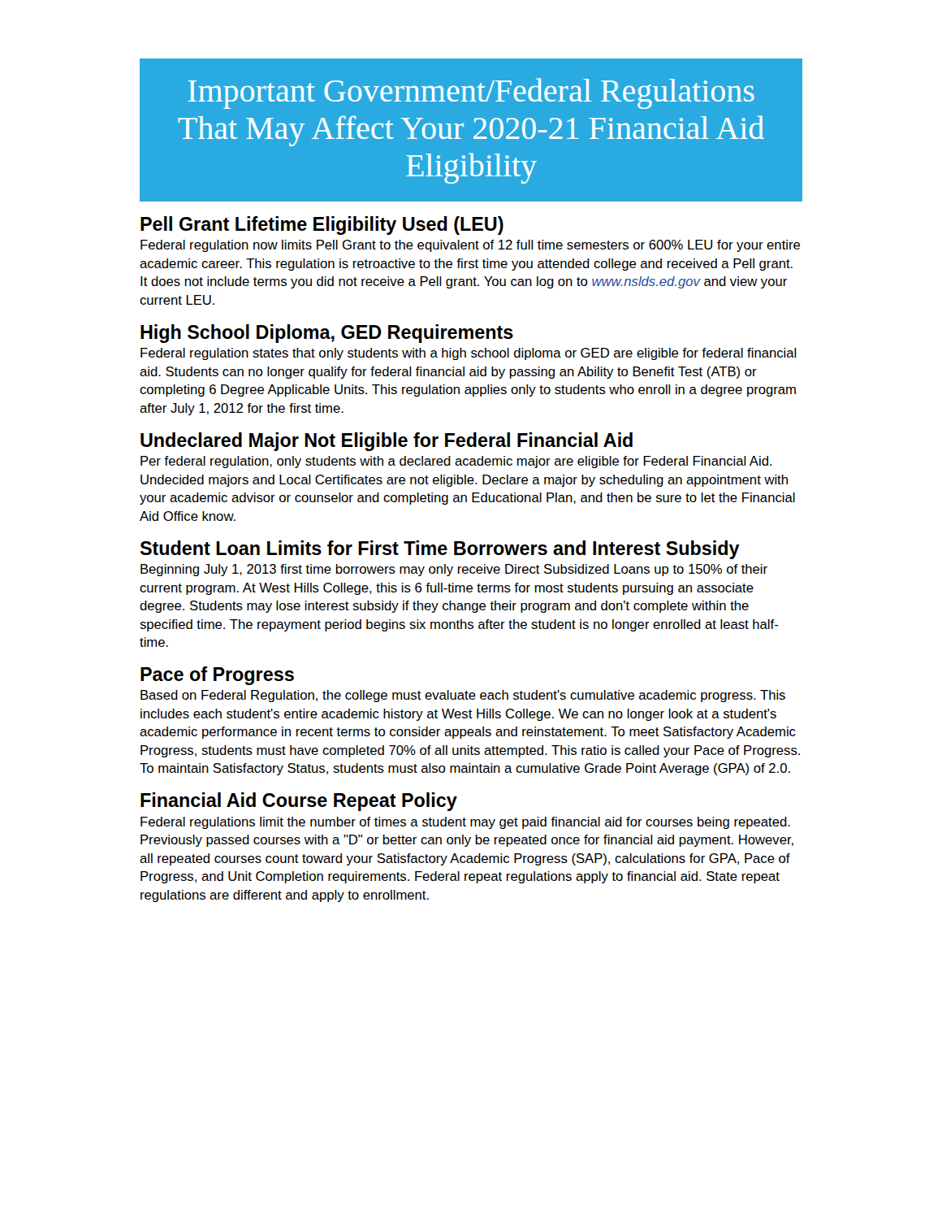Important Government/Federal Regulations That May Affect Your 2020-21 Financial Aid Eligibility
Pell Grant Lifetime Eligibility Used (LEU)
Federal regulation now limits Pell Grant to the equivalent of 12 full time semesters or 600% LEU for your entire academic career. This regulation is retroactive to the first time you attended college and received a Pell grant. It does not include terms you did not receive a Pell grant. You can log on to www.nslds.ed.gov and view your current LEU.
High School Diploma, GED Requirements
Federal regulation states that only students with a high school diploma or GED are eligible for federal financial aid. Students can no longer qualify for federal financial aid by passing an Ability to Benefit Test (ATB) or completing 6 Degree Applicable Units. This regulation applies only to students who enroll in a degree program after July 1, 2012 for the first time.
Undeclared Major Not Eligible for Federal Financial Aid
Per federal regulation, only students with a declared academic major are eligible for Federal Financial Aid. Undecided majors and Local Certificates are not eligible. Declare a major by scheduling an appointment with your academic advisor or counselor and completing an Educational Plan, and then be sure to let the Financial Aid Office know.
Student Loan Limits for First Time Borrowers and Interest Subsidy
Beginning July 1, 2013 first time borrowers may only receive Direct Subsidized Loans up to 150% of their current program. At West Hills College, this is 6 full-time terms for most students pursuing an associate degree. Students may lose interest subsidy if they change their program and don't complete within the specified time. The repayment period begins six months after the student is no longer enrolled at least half- time.
Pace of Progress
Based on Federal Regulation, the college must evaluate each student's cumulative academic progress. This includes each student's entire academic history at West Hills College. We can no longer look at a student's academic performance in recent terms to consider appeals and reinstatement. To meet Satisfactory Academic Progress, students must have completed 70% of all units attempted. This ratio is called your Pace of Progress. To maintain Satisfactory Status, students must also maintain a cumulative Grade Point Average (GPA) of 2.0.
Financial Aid Course Repeat Policy
Federal regulations limit the number of times a student may get paid financial aid for courses being repeated. Previously passed courses with a "D" or better can only be repeated once for financial aid payment. However, all repeated courses count toward your Satisfactory Academic Progress (SAP), calculations for GPA, Pace of Progress, and Unit Completion requirements. Federal repeat regulations apply to financial aid. State repeat regulations are different and apply to enrollment.